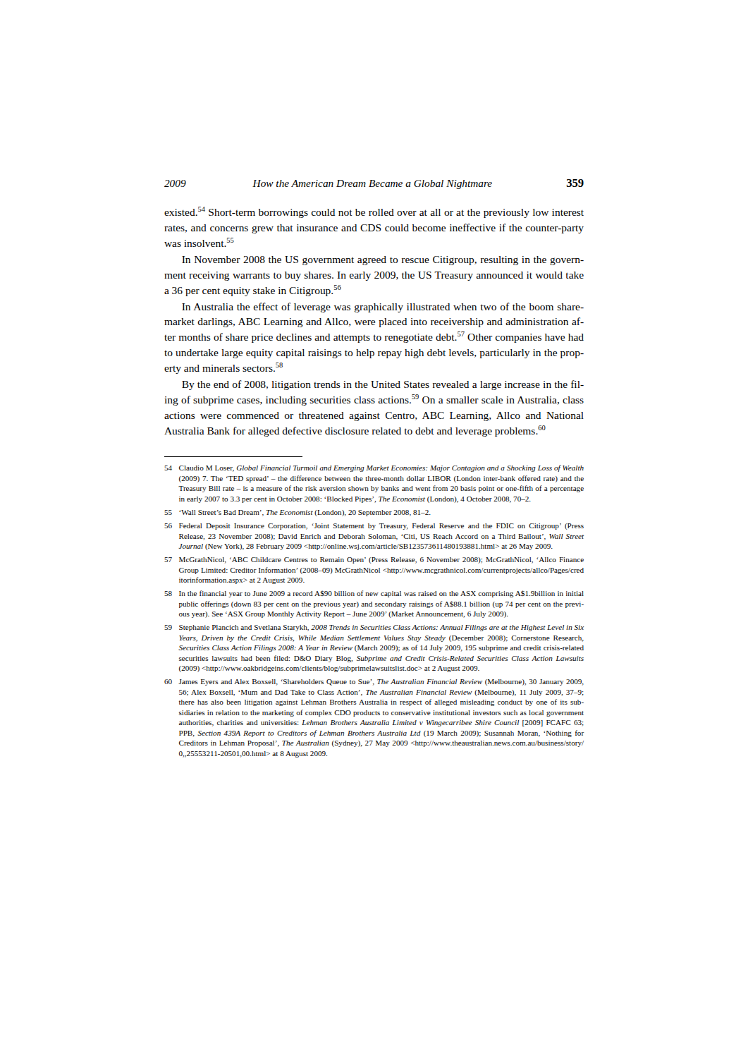2009 How the American Dream Became a Global Nightmare 359
existed.54 Short-term borrowings could not be rolled over at all or at the previously low interest rates, and concerns grew that insurance and CDS could become ineffective if the counter-party was insolvent.55
In November 2008 the US government agreed to rescue Citigroup, resulting in the government receiving warrants to buy shares. In early 2009, the US Treasury announced it would take a 36 per cent equity stake in Citigroup.56
In Australia the effect of leverage was graphically illustrated when two of the boom sharemarket darlings, ABC Learning and Allco, were placed into receivership and administration after months of share price declines and attempts to renegotiate debt.57 Other companies have had to undertake large equity capital raisings to help repay high debt levels, particularly in the property and minerals sectors.58
By the end of 2008, litigation trends in the United States revealed a large increase in the filing of subprime cases, including securities class actions.59 On a smaller scale in Australia, class actions were commenced or threatened against Centro, ABC Learning, Allco and National Australia Bank for alleged defective disclosure related to debt and leverage problems.60
54 Claudio M Loser, Global Financial Turmoil and Emerging Market Economies: Major Contagion and a Shocking Loss of Wealth (2009) 7. The ‘TED spread’ – the difference between the three-month dollar LIBOR (London inter-bank offered rate) and the Treasury Bill rate – is a measure of the risk aversion shown by banks and went from 20 basis point or one-fifth of a percentage in early 2007 to 3.3 per cent in October 2008: ‘Blocked Pipes’, The Economist (London), 4 October 2008, 70–2.
55 ‘Wall Street’s Bad Dream’, The Economist (London), 20 September 2008, 81–2.
56 Federal Deposit Insurance Corporation, ‘Joint Statement by Treasury, Federal Reserve and the FDIC on Citigroup’ (Press Release, 23 November 2008); David Enrich and Deborah Soloman, ‘Citi, US Reach Accord on a Third Bailout’, Wall Street Journal (New York), 28 February 2009 <http://online.wsj.com/article/SB123573611480193881.html> at 26 May 2009.
57 McGrathNicol, ‘ABC Childcare Centres to Remain Open’ (Press Release, 6 November 2008); McGrathNicol, ‘Allco Finance Group Limited: Creditor Information’ (2008–09) McGrathNicol <http://www.mcgrathnicol.com/currentprojects/allco/Pages/creditorinformation.aspx> at 2 August 2009.
58 In the financial year to June 2009 a record A$90 billion of new capital was raised on the ASX comprising A$1.9billion in initial public offerings (down 83 per cent on the previous year) and secondary raisings of A$88.1 billion (up 74 per cent on the previous year). See ‘ASX Group Monthly Activity Report – June 2009’ (Market Announcement, 6 July 2009).
59 Stephanie Plancich and Svetlana Starykh, 2008 Trends in Securities Class Actions: Annual Filings are at the Highest Level in Six Years, Driven by the Credit Crisis, While Median Settlement Values Stay Steady (December 2008); Cornerstone Research, Securities Class Action Filings 2008: A Year in Review (March 2009); as of 14 July 2009, 195 subprime and credit crisis-related securities lawsuits had been filed: D&O Diary Blog, Subprime and Credit Crisis-Related Securities Class Action Lawsuits (2009) <http://www.oakbridgeins.com/clients/blog/subprimelawsuitslist.doc> at 2 August 2009.
60 James Eyers and Alex Boxsell, ‘Shareholders Queue to Sue’, The Australian Financial Review (Melbourne), 30 January 2009, 56; Alex Boxsell, ‘Mum and Dad Take to Class Action’, The Australian Financial Review (Melbourne), 11 July 2009, 37–9; there has also been litigation against Lehman Brothers Australia in respect of alleged misleading conduct by one of its subsidiaries in relation to the marketing of complex CDO products to conservative institutional investors such as local government authorities, charities and universities: Lehman Brothers Australia Limited v Wingecarribee Shire Council [2009] FCAFC 63; PPB, Section 439A Report to Creditors of Lehman Brothers Australia Ltd (19 March 2009); Susannah Moran, ‘Nothing for Creditors in Lehman Proposal’, The Australian (Sydney), 27 May 2009 <http://www.theaustralian.news.com.au/business/story/0,,25553211-20501,00.html> at 8 August 2009.